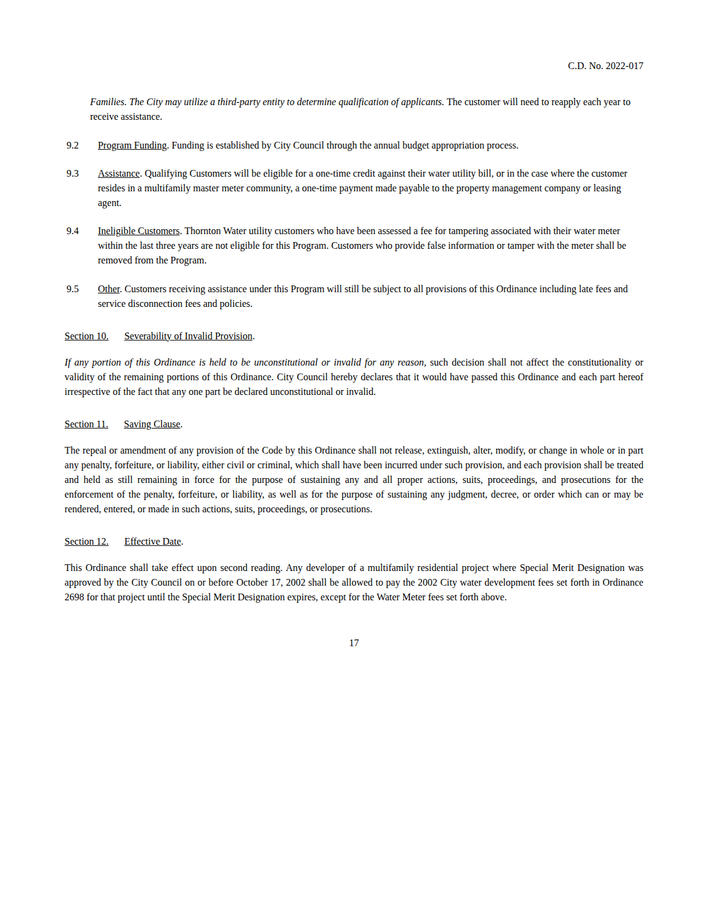C.D. No. 2022-017
Families. The City may utilize a third-party entity to determine qualification of applicants. The customer will need to reapply each year to receive assistance.
9.2
Program Funding. Funding is established by City Council through the annual budget appropriation process.
9.3
Assistance. Qualifying Customers will be eligible for a one-time credit against their water utility bill, or in the case where the customer resides in a multifamily master meter community, a one-time payment made payable to the property management company or leasing agent.
9.4
Ineligible Customers. Thornton Water utility customers who have been assessed a fee for tampering associated with their water meter within the last three years are not eligible for this Program. Customers who provide false information or tamper with the meter shall be removed from the Program.
9.5
Other. Customers receiving assistance under this Program will still be subject to all provisions of this Ordinance including late fees and service disconnection fees and policies.
Section 10. Severability of Invalid Provision.
If any portion of this Ordinance is held to be unconstitutional or invalid for any reason, such decision shall not affect the constitutionality or validity of the remaining portions of this Ordinance. City Council hereby declares that it would have passed this Ordinance and each part hereof irrespective of the fact that any one part be declared unconstitutional or invalid.
Section 11. Saving Clause.
The repeal or amendment of any provision of the Code by this Ordinance shall not release, extinguish, alter, modify, or change in whole or in part any penalty, forfeiture, or liability, either civil or criminal, which shall have been incurred under such provision, and each provision shall be treated and held as still remaining in force for the purpose of sustaining any and all proper actions, suits, proceedings, and prosecutions for the enforcement of the penalty, forfeiture, or liability, as well as for the purpose of sustaining any judgment, decree, or order which can or may be rendered, entered, or made in such actions, suits, proceedings, or prosecutions.
Section 12. Effective Date.
This Ordinance shall take effect upon second reading. Any developer of a multifamily residential project where Special Merit Designation was approved by the City Council on or before October 17, 2002 shall be allowed to pay the 2002 City water development fees set forth in Ordinance 2698 for that project until the Special Merit Designation expires, except for the Water Meter fees set forth above.
17